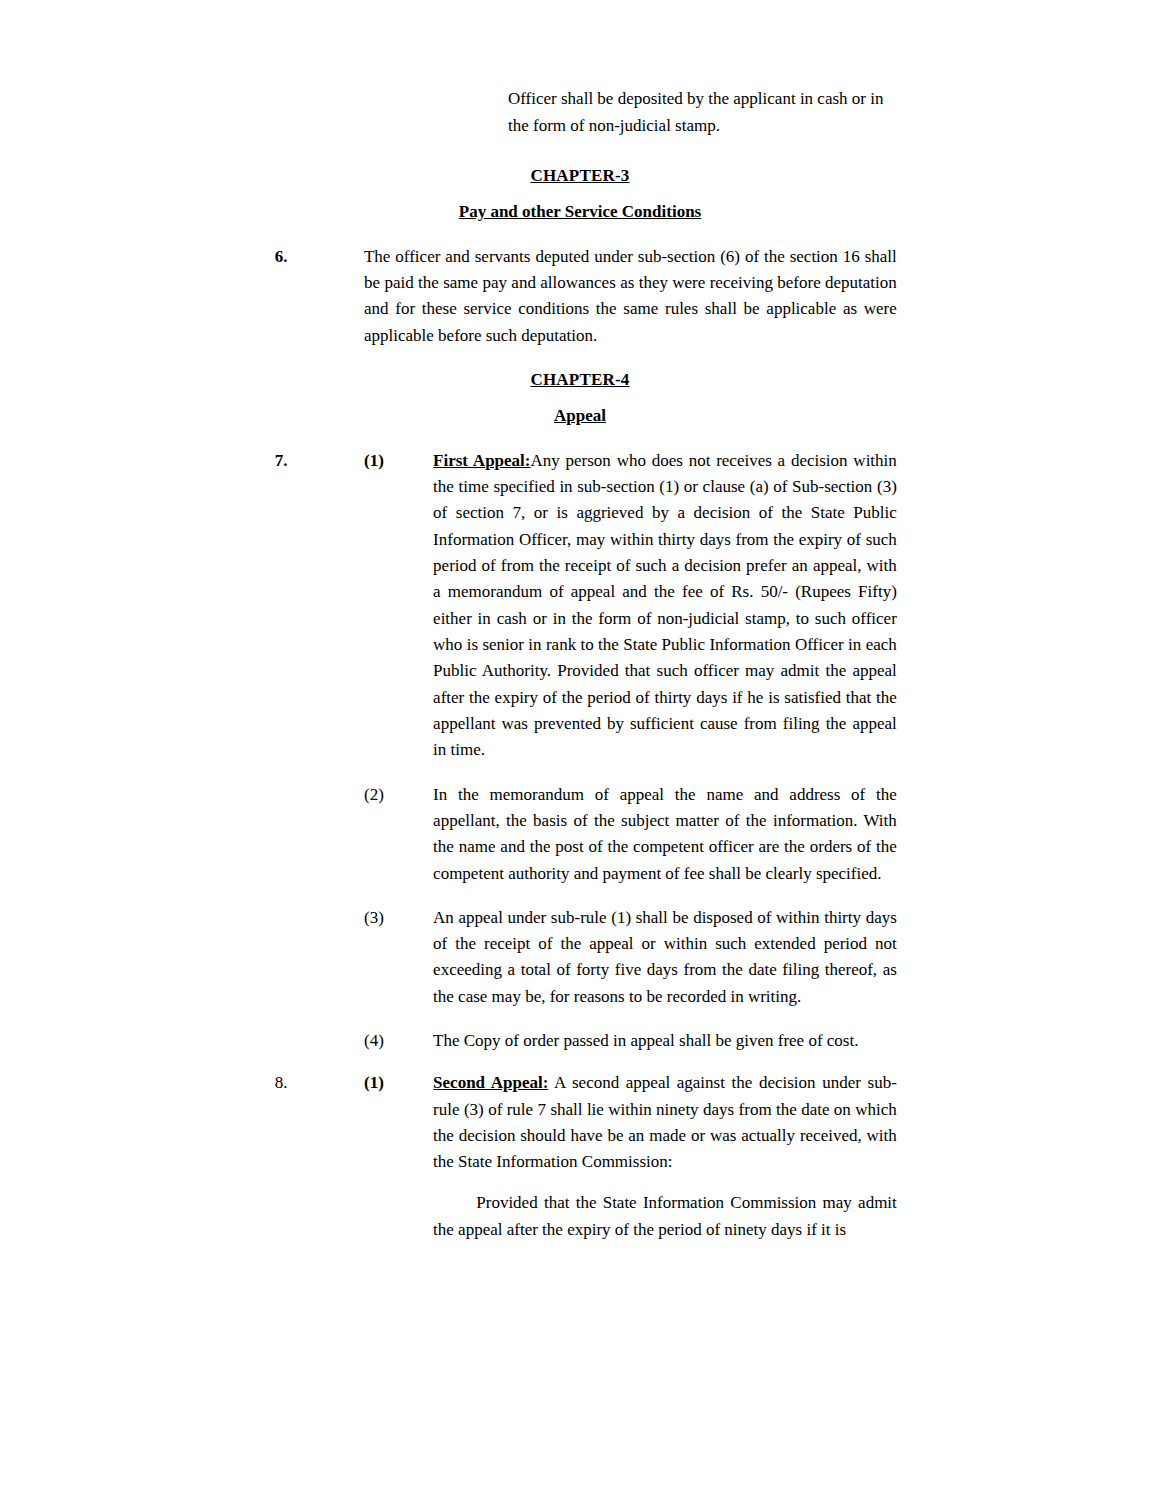Officer shall be deposited by the applicant in cash or in the form of non-judicial stamp.
CHAPTER-3
Pay and other Service Conditions
6.
The officer and servants deputed under sub-section (6) of the section 16 shall be paid the same pay and allowances as they were receiving before deputation and for these service conditions the same rules shall be applicable as were applicable before such deputation.
CHAPTER-4
Appeal
7.
(1)
First Appeal: Any person who does not receives a decision within the time specified in sub-section (1) or clause (a) of Sub-section (3) of section 7, or is aggrieved by a decision of the State Public Information Officer, may within thirty days from the expiry of such period of from the receipt of such a decision prefer an appeal, with a memorandum of appeal and the fee of Rs. 50/- (Rupees Fifty) either in cash or in the form of non-judicial stamp, to such officer who is senior in rank to the State Public Information Officer in each Public Authority. Provided that such officer may admit the appeal after the expiry of the period of thirty days if he is satisfied that the appellant was prevented by sufficient cause from filing the appeal in time.
(2)
In the memorandum of appeal the name and address of the appellant, the basis of the subject matter of the information. With the name and the post of the competent officer are the orders of the competent authority and payment of fee shall be clearly specified.
(3)
An appeal under sub-rule (1) shall be disposed of within thirty days of the receipt of the appeal or within such extended period not exceeding a total of forty five days from the date filing thereof, as the case may be, for reasons to be recorded in writing.
(4)
The Copy of order passed in appeal shall be given free of cost.
8.
(1)
Second Appeal: A second appeal against the decision under sub-rule (3) of rule 7 shall lie within ninety days from the date on which the decision should have be an made or was actually received, with the State Information Commission:
Provided that the State Information Commission may admit the appeal after the expiry of the period of ninety days if it is